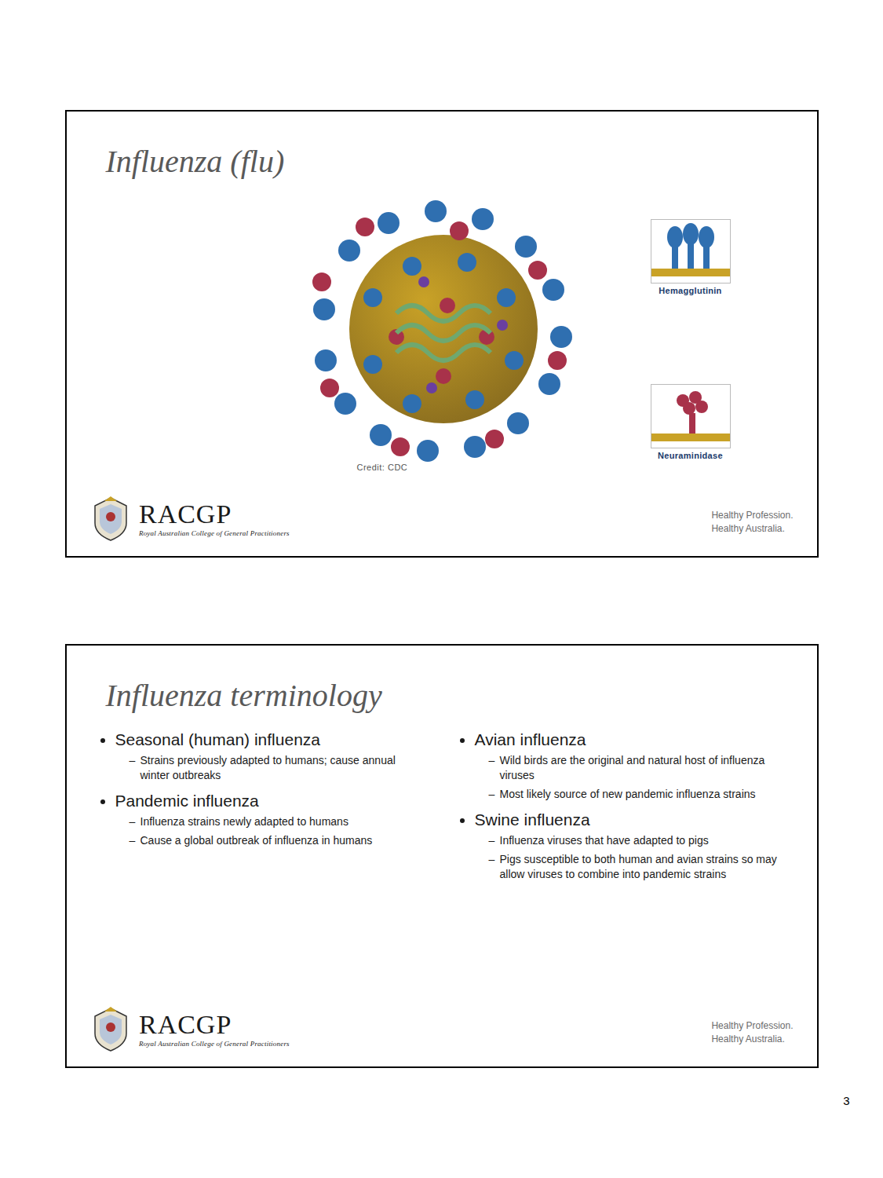Influenza (flu)
Credit: CDC
Hemagglutinin
Neuraminidase
RACGP
Royal Australian College of General Practitioners
Healthy Profession.
Healthy Australia.
Influenza terminology
Seasonal (human) influenza
Strains previously adapted to humans; cause annual winter outbreaks
Pandemic influenza
Influenza strains newly adapted to humans
Cause a global outbreak of influenza in humans
Avian influenza
Wild birds are the original and natural host of influenza viruses
Most likely source of new pandemic influenza strains
Swine influenza
Influenza viruses that have adapted to pigs
Pigs susceptible to both human and avian strains so may allow viruses to combine into pandemic strains
RACGP
Royal Australian College of General Practitioners
Healthy Profession.
Healthy Australia.
3